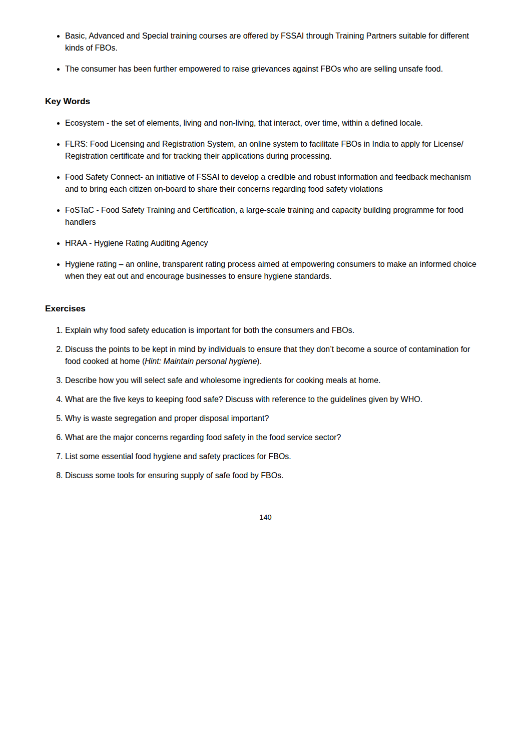Basic, Advanced and Special training courses are offered by FSSAI through Training Partners suitable for different kinds of FBOs.
The consumer has been further empowered to raise grievances against FBOs who are selling unsafe food.
Key Words
Ecosystem - the set of elements, living and non-living, that interact, over time, within a defined locale.
FLRS: Food Licensing and Registration System, an online system to facilitate FBOs in India to apply for License/ Registration certificate and for tracking their applications during processing.
Food Safety Connect- an initiative of FSSAI to develop a credible and robust information and feedback mechanism and to bring each citizen on-board to share their concerns regarding food safety violations
FoSTaC - Food Safety Training and Certification, a large-scale training and capacity building programme for food handlers
HRAA - Hygiene Rating Auditing Agency
Hygiene rating – an online, transparent rating process aimed at empowering consumers to make an informed choice when they eat out and encourage businesses to ensure hygiene standards.
Exercises
Explain why food safety education is important for both the consumers and FBOs.
Discuss the points to be kept in mind by individuals to ensure that they don’t become a source of contamination for food cooked at home (Hint: Maintain personal hygiene).
Describe how you will select safe and wholesome ingredients for cooking meals at home.
What are the five keys to keeping food safe? Discuss with reference to the guidelines given by WHO.
Why is waste segregation and proper disposal important?
What are the major concerns regarding food safety in the food service sector?
List some essential food hygiene and safety practices for FBOs.
Discuss some tools for ensuring supply of safe food by FBOs.
140